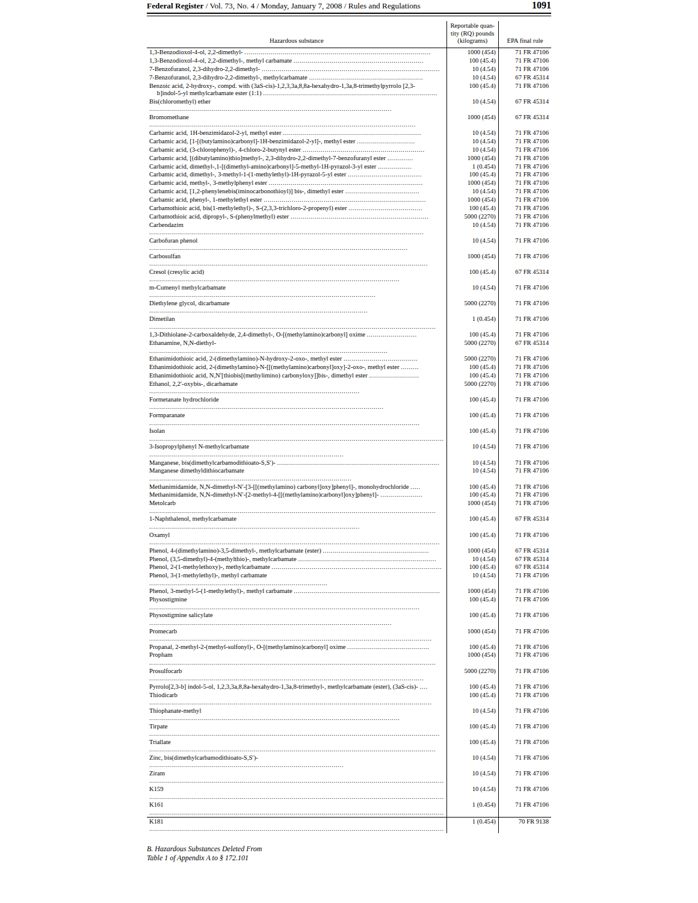Federal Register / Vol. 73, No. 4 / Monday, January 7, 2008 / Rules and Regulations
1091
| Hazardous substance | Reportable quan- tity (RQ) pounds (kilograms) | EPA final rule |
| --- | --- | --- |
| 1,3-Benzodioxol-4-ol, 2,2-dimethyl- ............................................................................................. | 1000 (454) | 71 FR 47106 |
| 1,3-Benzodioxol-4-ol, 2,2-dimethyl-, methyl carbamate ................................................................. | 100 (45.4) | 71 FR 47106 |
| 7-Benzofuranol, 2,3-dihydro-2,2-dimethyl- ......................................................................................... | 10 (4.54) | 71 FR 47106 |
| 7-Benzofuranol, 2,3-dihydro-2,2-dimethyl-, methylcarbamate ......................................................... | 10 (4.54) | 67 FR 45314 |
| Benzoic acid, 2-hydroxy-, compd. with (3aS-cis)-1,2,3,3a,8,8a-hexahydro-1,3a,8-trimethylpyrrolo [2,3- b]indol-5-yl methylcarbamate ester (1:1) ....................................................................................... | 100 (45.4) | 71 FR 47106 |
| Bis(chloromethyl) ether ......................................................................................................................... | 10 (4.54) | 67 FR 45314 |
| Bromomethane ..................................................................................................................................... | 1000 (454) | 67 FR 45314 |
| Carbamic acid, 1H-benzimidazol-2-yl, methyl ester ..................................................................... | 10 (4.54) | 71 FR 47106 |
| Carbamic acid, [1-[(butylamino)carbonyl]-1H-benzimidazol-2-yl]-, methyl ester ............................. | 10 (4.54) | 71 FR 47106 |
| Carbamic acid, (3-chlorophenyl)-, 4-chloro-2-butynyl ester ............................................................. | 10 (4.54) | 71 FR 47106 |
| Carbamic acid, [(dibutylamino)thio]methyl-, 2,3-dihydro-2,2-dimethyl-7-benzofuranyl ester ............. | 1000 (454) | 71 FR 47106 |
| Carbamic acid, dimethyl-,1-[(dimethyl-amino)carbonyl]-5-methyl-1H-pyrazol-3-yl ester ................. | 1 (0.454) | 71 FR 47106 |
| Carbamic acid, dimethyl-, 3-methyl-1-(1-methylethyl)-1H-pyrazol-5-yl ester ..................................... | 100 (45.4) | 71 FR 47106 |
| Carbamic acid, methyl-, 3-methylphenyl ester ............................................................................. | 1000 (454) | 71 FR 47106 |
| Carbamic acid, [1,2-phenylenebis(iminocarbonothioyl)] bis-, dimethyl ester ..................................... | 10 (4.54) | 71 FR 47106 |
| Carbamic acid, phenyl-, 1-methylethyl ester ................................................................................. | 1000 (454) | 71 FR 47106 |
| Carbamothioic acid, bis(1-methylethyl)-, S-(2,3,3-trichloro-2-propenyl) ester ..................................... | 100 (45.4) | 71 FR 47106 |
| Carbamothioic acid, dipropyl-, S-(phenylmethyl) ester ..................................................................... | 5000 (2270) | 71 FR 47106 |
| Carbendazim ......................................................................................................................................... | 10 (4.54) | 71 FR 47106 |
| Carbofuran phenol ................................................................................................................................. | 10 (4.54) | 71 FR 47106 |
| Carbosulfan ........................................................................................................................................... | 1000 (454) | 71 FR 47106 |
| Cresol (cresylic acid) ............................................................................................................................. | 100 (45.4) | 67 FR 45314 |
| m-Cumenyl methylcarbamate ................................................................................................................. | 10 (4.54) | 71 FR 47106 |
| Diethylene glycol, dicarbamate ............................................................................................................. | 5000 (2270) | 71 FR 47106 |
| Dimetilan ............................................................................................................................................... | 1 (0.454) | 71 FR 47106 |
| 1,3-Dithiolane-2-carboxaldehyde, 2,4-dimethyl-, O-[(methylamino)carbonyl] oxime ......................... | 100 (45.4) | 71 FR 47106 |
| Ethanamine, N,N-diethyl- ....................................................................................................................... | 5000 (2270) | 67 FR 45314 |
| Ethanimidothioic acid, 2-(dimethylamino)-N-hydroxy-2-oxo-, methyl ester ..................................... | 5000 (2270) | 71 FR 47106 |
| Ethanimidothioic acid, 2-(dimethylamino)-N-[[(methylamino)carbonyl]oxy]-2-oxo-, methyl ester ......... | 100 (45.4) | 71 FR 47106 |
| Ethanimidothioic acid, N,N′[thiobis[(methylimino) carbonyloxy]]bis-, dimethyl ester ......................... | 100 (45.4) | 71 FR 47106 |
| Ethanol, 2,2′-oxybis-, dicarbamate ......................................................................................................... | 5000 (2270) | 71 FR 47106 |
| Formetanate hydrochloride ..................................................................................................................... | 100 (45.4) | 71 FR 47106 |
| Formparanate ....................................................................................................................................... | 100 (45.4) | 71 FR 47106 |
| Isolan ................................................................................................................................................... | 100 (45.4) | 71 FR 47106 |
| 3-Isopropylphenyl N-methylcarbamate ................................................................................................. | 10 (4.54) | 71 FR 47106 |
| Manganese, bis(dimethylcarbamodithioato-S,S′)- ................................................................................. | 10 (4.54) | 71 FR 47106 |
| Manganese dimethyldithiocarbamate ..................................................................................................... | 10 (4.54) | 71 FR 47106 |
| Methanimidamide, N,N-dimethyl-N′-[3-[[(methylamino) carbonyl]oxy]phenyl]-, monohydrochloride ..... | 100 (45.4) | 71 FR 47106 |
| Methanimidamide, N,N-dimethyl-N′-[2-methyl-4-[[(methylamino)carbonyl]oxy]phenyl]- ..................... | 100 (45.4) | 71 FR 47106 |
| Metolcarb ............................................................................................................................................... | 1000 (454) | 71 FR 47106 |
| 1-Naphthalenol, methylcarbamate ......................................................................................................... | 100 (45.4) | 67 FR 45314 |
| Oxamyl ................................................................................................................................................. | 100 (45.4) | 71 FR 47106 |
| Phenol, 4-(dimethylamino)-3,5-dimethyl-, methylcarbamate (ester) ..................................................... | 1000 (454) | 67 FR 45314 |
| Phenol, (3,5-dimethyl)-4-(methylthio)-, methylcarbamate ..................................................................... | 10 (4.54) | 67 FR 45314 |
| Phenol, 2-(1-methylethoxy)-, methylcarbamate ..................................................................................... | 100 (45.4) | 67 FR 45314 |
| Phenol, 3-(1-methylethyl)-, methyl carbamate ......................................................................................... | 10 (4.54) | 71 FR 47106 |
| Phenol, 3-methyl-5-(1-methylethyl)-, methyl carbamate ......................................................................... | 1000 (454) | 71 FR 47106 |
| Physostigmine ....................................................................................................................................... | 100 (45.4) | 71 FR 47106 |
| Physostigmine salicylate ......................................................................................................................... | 100 (45.4) | 71 FR 47106 |
| Promecarb ............................................................................................................................................. | 1000 (454) | 71 FR 47106 |
| Propanal, 2-methyl-2-(methyl-sulfonyl)-, O-[(methylamino)carbonyl] oxime ......................................... | 100 (45.4) | 71 FR 47106 |
| Propham ............................................................................................................................................... | 1000 (454) | 71 FR 47106 |
| Prosulfocarb ......................................................................................................................................... | 5000 (2270) | 71 FR 47106 |
| Pyrrolo[2,3-b] indol-5-ol, 1,2,3,3a,8,8a-hexahydro-1,3a,8-trimethyl-, methylcarbamate (ester), (3aS-cis)- .... | 100 (45.4) | 71 FR 47106 |
| Thiodicarb ............................................................................................................................................. | 100 (45.4) | 71 FR 47106 |
| Thiophanate-methyl ............................................................................................................................. | 10 (4.54) | 71 FR 47106 |
| Tirpate ................................................................................................................................................. | 100 (45.4) | 71 FR 47106 |
| Triallate ............................................................................................................................................... | 100 (45.4) | 71 FR 47106 |
| Zinc, bis(dimethylcarbamodithioato-S,S′)- ................................................................................................. | 10 (4.54) | 71 FR 47106 |
| Ziram ................................................................................................................................................... | 10 (4.54) | 71 FR 47106 |
| K159 ................................................................................................................................................... | 10 (4.54) | 71 FR 47106 |
| K161 ................................................................................................................................................... | 1 (0.454) | 71 FR 47106 |
| K181 ................................................................................................................................................... | 1 (0.454) | 70 FR 9138 |
B. Hazardous Substances Deleted From
Table 1 of Appendix A to § 172.101